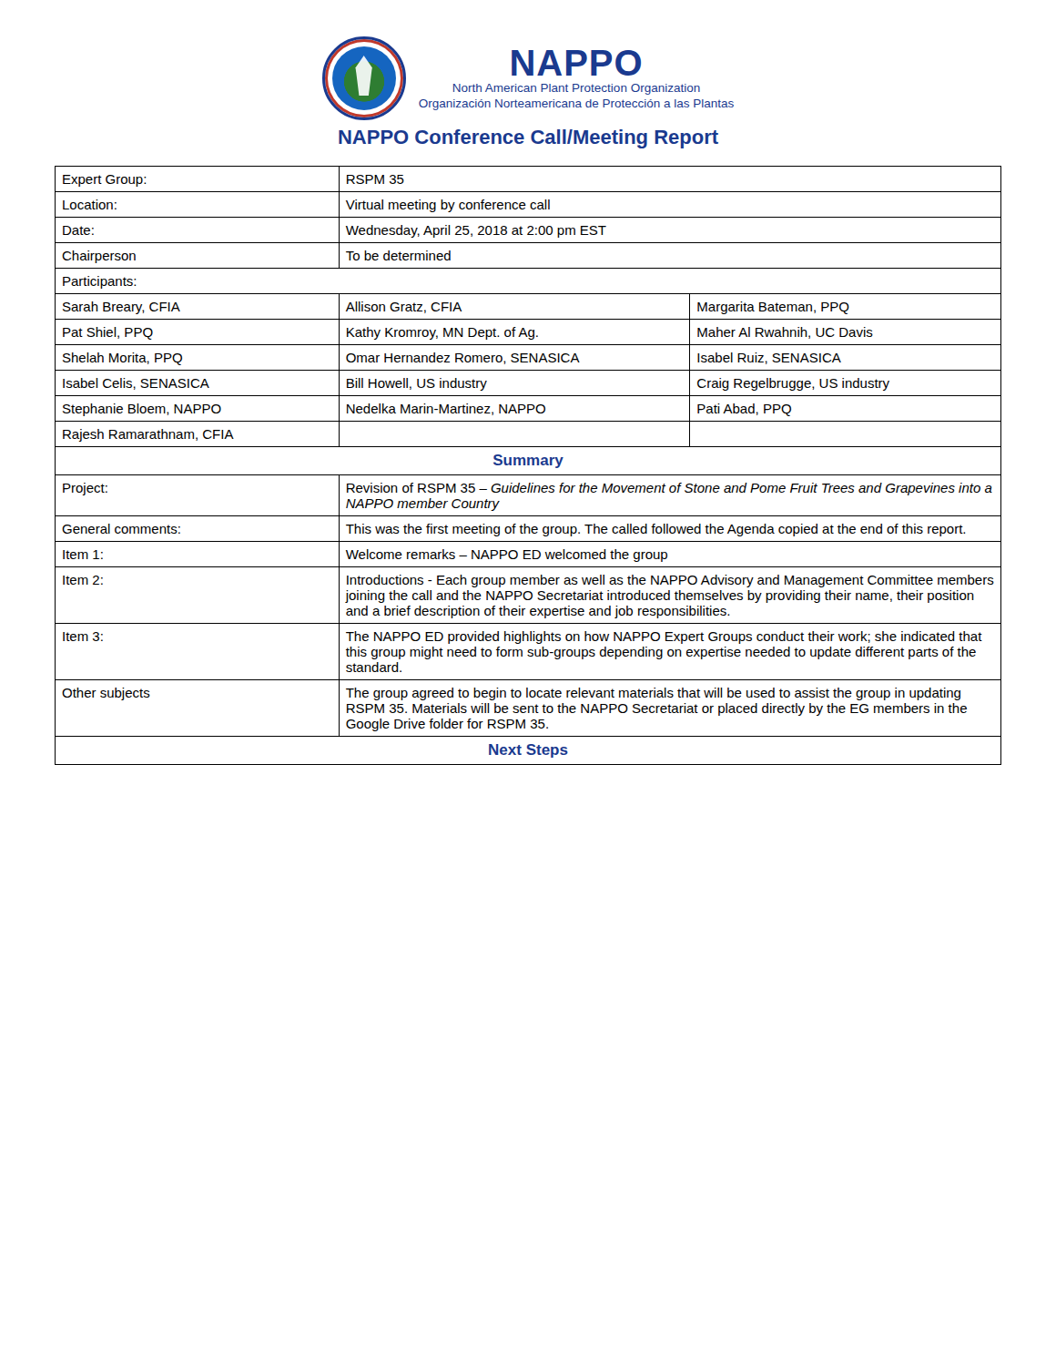NAPPO
North American Plant Protection Organization
Organización Norteamericana de Protección a las Plantas
NAPPO Conference Call/Meeting Report
| Expert Group: | RSPM 35 |
| Location: | Virtual meeting by conference call |
| Date: | Wednesday, April 25, 2018 at 2:00 pm EST |
| Chairperson | To be determined |
| Participants: |
| Sarah Breary, CFIA | Allison Gratz, CFIA | Margarita Bateman, PPQ |
| Pat Shiel, PPQ | Kathy Kromroy, MN Dept. of Ag. | Maher Al Rwahnih, UC Davis |
| Shelah Morita, PPQ | Omar Hernandez Romero, SENASICA | Isabel Ruiz, SENASICA |
| Isabel Celis, SENASICA | Bill Howell, US industry | Craig Regelbrugge, US industry |
| Stephanie Bloem, NAPPO | Nedelka Marin-Martinez, NAPPO | Pati Abad, PPQ |
| Rajesh Ramarathnam, CFIA | | |
| Summary |
| Project: | Revision of RSPM 35 – Guidelines for the Movement of Stone and Pome Fruit Trees and Grapevines into a NAPPO member Country |
| General comments: | This was the first meeting of the group. The called followed the Agenda copied at the end of this report. |
| Item 1: | Welcome remarks – NAPPO ED welcomed the group |
| Item 2: | Introductions - Each group member as well as the NAPPO Advisory and Management Committee members joining the call and the NAPPO Secretariat introduced themselves by providing their name, their position and a brief description of their expertise and job responsibilities. |
| Item 3: | The NAPPO ED provided highlights on how NAPPO Expert Groups conduct their work; she indicated that this group might need to form sub-groups depending on expertise needed to update different parts of the standard. |
| Other subjects | The group agreed to begin to locate relevant materials that will be used to assist the group in updating RSPM 35. Materials will be sent to the NAPPO Secretariat or placed directly by the EG members in the Google Drive folder for RSPM 35. |
| Next Steps |